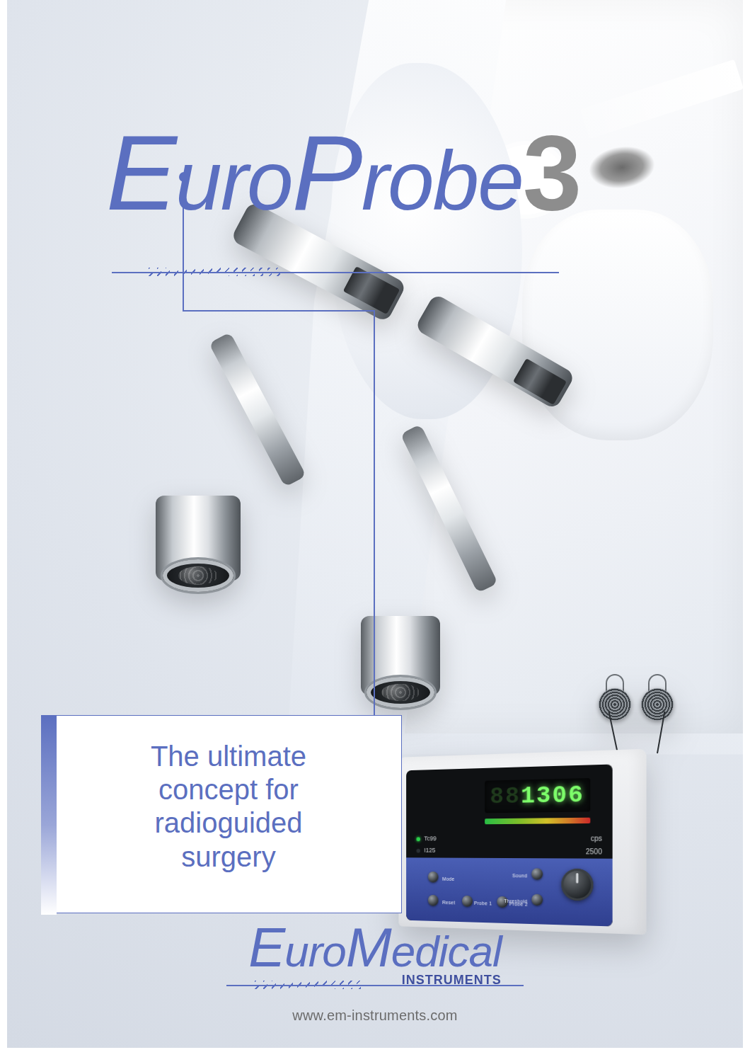EuroProbe3
The ultimate
concept for
radioguided
surgery
881306
Tc99
I125
In111
F18
Other
cps
2500
Mode Reset Probe 1 Probe 2 Sound Threshold
EuroMedical INSTRUMENTS
www.em-instruments.com